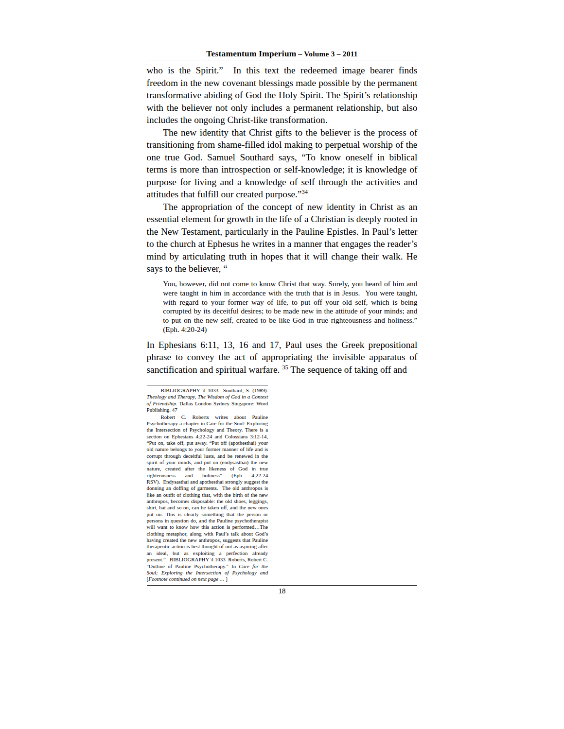Testamentum Imperium – Volume 3 – 2011
who is the Spirit.” In this text the redeemed image bearer finds freedom in the new covenant blessings made possible by the permanent transformative abiding of God the Holy Spirit. The Spirit’s relationship with the believer not only includes a permanent relationship, but also includes the ongoing Christ-like transformation.
The new identity that Christ gifts to the believer is the process of transitioning from shame-filled idol making to perpetual worship of the one true God. Samuel Southard says, “To know oneself in biblical terms is more than introspection or self-knowledge; it is knowledge of purpose for living and a knowledge of self through the activities and attitudes that fulfill our created purpose.”34
The appropriation of the concept of new identity in Christ as an essential element for growth in the life of a Christian is deeply rooted in the New Testament, particularly in the Pauline Epistles. In Paul’s letter to the church at Ephesus he writes in a manner that engages the reader’s mind by articulating truth in hopes that it will change their walk. He says to the believer, “
You, however, did not come to know Christ that way. Surely, you heard of him and were taught in him in accordance with the truth that is in Jesus. You were taught, with regard to your former way of life, to put off your old self, which is being corrupted by its deceitful desires; to be made new in the attitude of your minds; and to put on the new self, created to be like God in true righteousness and holiness.” (Eph. 4:20-24)
In Ephesians 6:11, 13, 16 and 17, Paul uses the Greek prepositional phrase to convey the act of appropriating the invisible apparatus of sanctification and spiritual warfare. 35 The sequence of taking off and
BIBLIOGRAPHY \l 1033 Southard, S. (1989). Theology and Therapy, The Wisdom of God in a Context of Friendship. Dallas London Sydney Singapore: Word Publishing. 47
Robert C. Roberts writes about Pauline Psychotherapy a chapter in Care for the Soul: Exploring the Intersection of Psychology and Theory. There is a section on Ephesians 4;22-24 and Colossians 3:12-14, “Put on, take off, put away. “Put off (apothesthai) your old nature belongs to your former manner of life and is corrupt through deceitful lusts, and be renewed in the spirit of your minds, and put on (endysasthai) the new nature, created after the likeness of God in true righteousness and holiness” (Eph 4;22-24 RSV). Endysasthai and apothesthai strongly suggest the donning an doffing of garments. The old anthropos is like an outfit of clothing that, with the birth of the new anthropos, becomes disposable: the old shoes, leggings, shirt, hat and so on, can be taken off, and the new ones put on. This is clearly something that the person or persons in question do, and the Pauline psychotherapist will want to know how this action is performed…The clothing metaphor, along with Paul’s talk about God’s having created the new anthropos, suggests that Pauline therapeutic action is best thought of not as aspiring after an ideal, but as exploiting a perfection already present.” BIBLIOGRAPHY \l 1033 Roberts, Robert C. "Outline of Pauline Psychotherapy." In Care for the Soul; Exploring the Intersection of Psychology and [Footnote continued on next page … ]
18